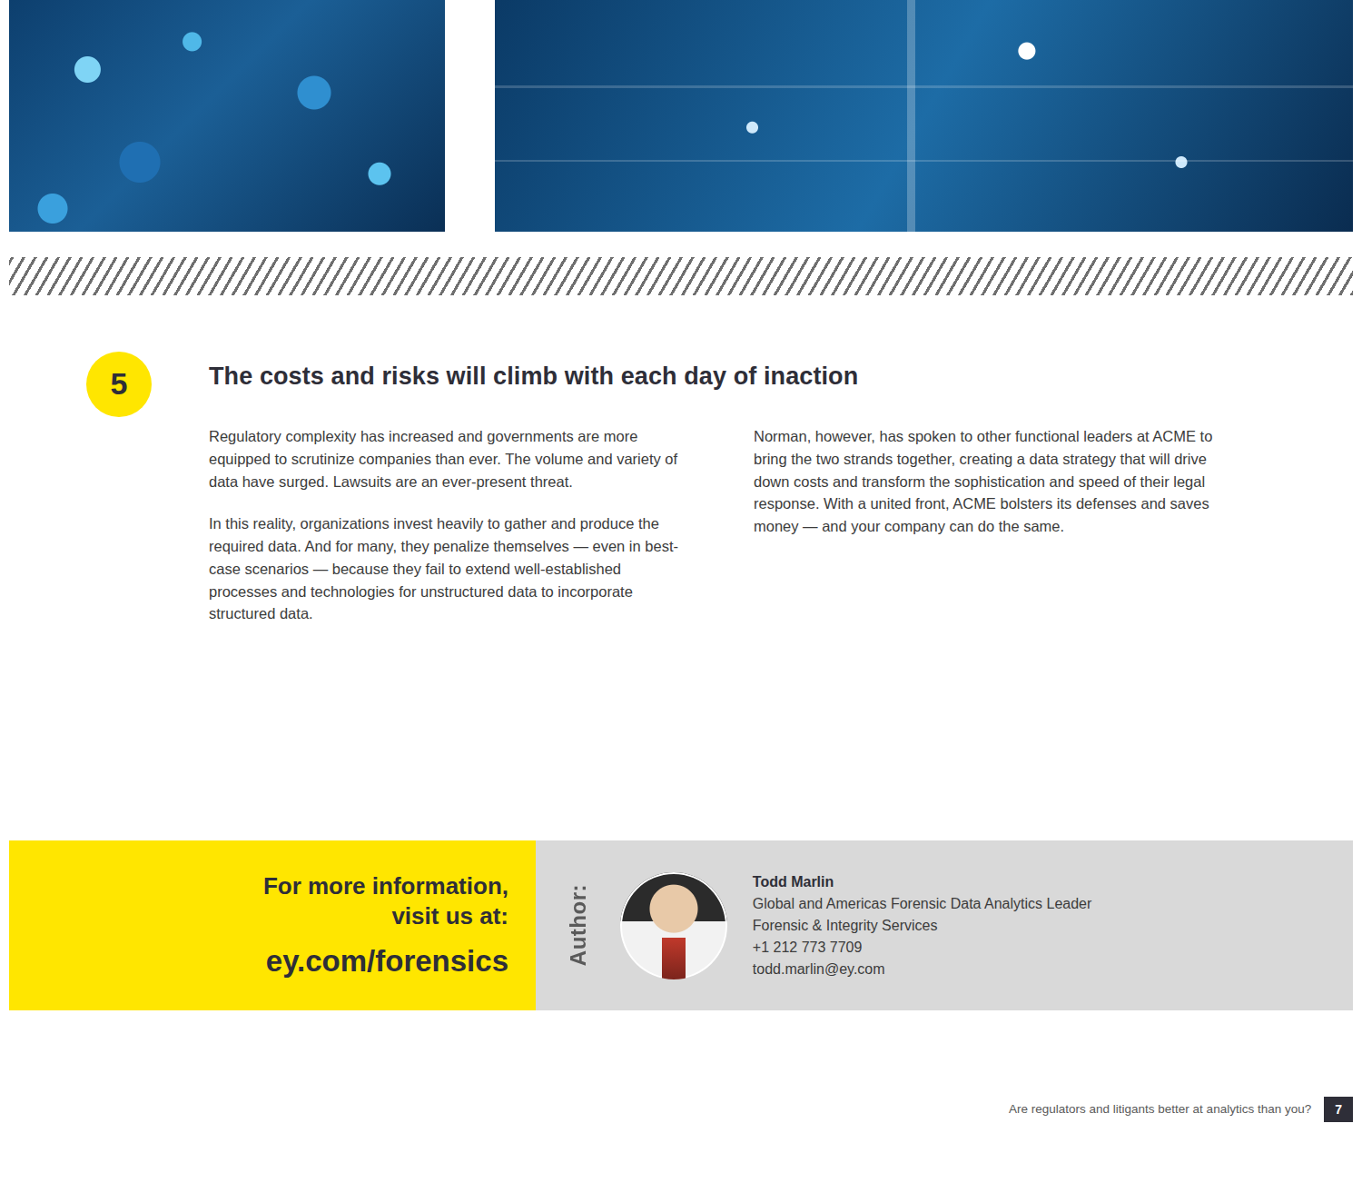5
The costs and risks will climb with each day of inaction
Regulatory complexity has increased and governments are more equipped to scrutinize companies than ever. The volume and variety of data have surged. Lawsuits are an ever-present threat.
In this reality, organizations invest heavily to gather and produce the required data. And for many, they penalize themselves — even in best-case scenarios — because they fail to extend well-established processes and technologies for unstructured data to incorporate structured data.
Norman, however, has spoken to other functional leaders at ACME to bring the two strands together, creating a data strategy that will drive down costs and transform the sophistication and speed of their legal response. With a united front, ACME bolsters its defenses and saves money — and your company can do the same.
For more information,
visit us at:
ey.com/forensics
Author:
Todd Marlin
Global and Americas Forensic Data Analytics Leader
Forensic & Integrity Services
+1 212 773 7709
todd.marlin@ey.com
Are regulators and litigants better at analytics than you? 7